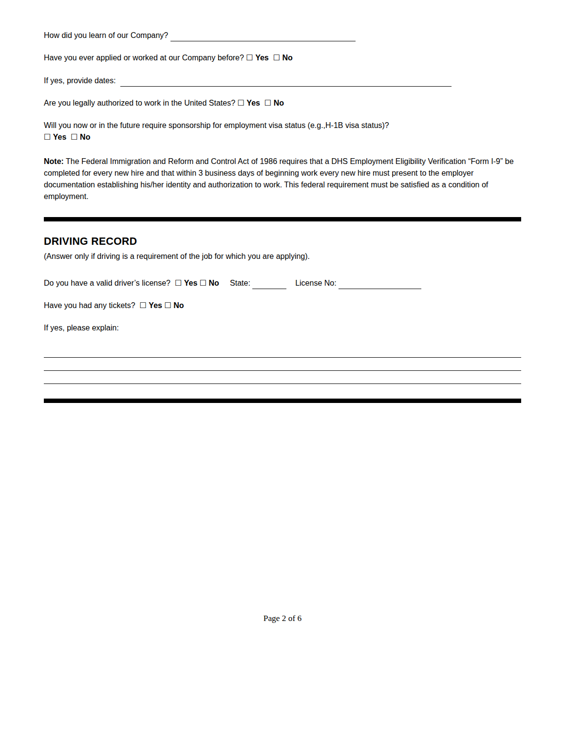How did you learn of our Company?
Have you ever applied or worked at our Company before? ☐ Yes ☐ No
If yes, provide dates:
Are you legally authorized to work in the United States? ☐ Yes ☐ No
Will you now or in the future require sponsorship for employment visa status (e.g.,H-1B visa status)?
☐ Yes ☐ No
Note: The Federal Immigration and Reform and Control Act of 1986 requires that a DHS Employment Eligibility Verification “Form I-9” be completed for every new hire and that within 3 business days of beginning work every new hire must present to the employer documentation establishing his/her identity and authorization to work. This federal requirement must be satisfied as a condition of employment.
DRIVING RECORD
(Answer only if driving is a requirement of the job for which you are applying).
Do you have a valid driver’s license? ☐ Yes ☐ No State: License No:
Have you had any tickets? ☐ Yes ☐ No
If yes, please explain:
Page 2 of 6